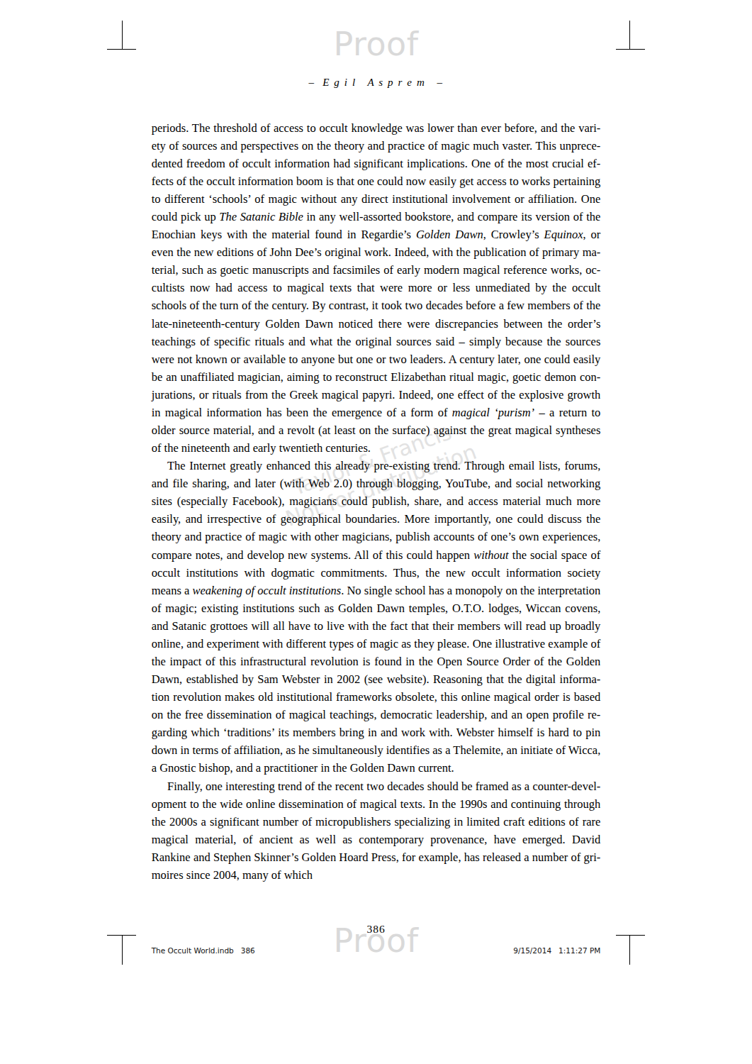Proof
Proof
Taylor & Francis
Not for distribution
– E g i l A s p r e m –
periods. The threshold of access to occult knowledge was lower than ever before, and the variety of sources and perspectives on the theory and practice of magic much vaster. This unprecedented freedom of occult information had significant implications. One of the most crucial effects of the occult information boom is that one could now easily get access to works pertaining to different ‘schools’ of magic without any direct institutional involvement or affiliation. One could pick up The Satanic Bible in any well-assorted bookstore, and compare its version of the Enochian keys with the material found in Regardie’s Golden Dawn, Crowley’s Equinox, or even the new editions of John Dee’s original work. Indeed, with the publication of primary material, such as goetic manuscripts and facsimiles of early modern magical reference works, occultists now had access to magical texts that were more or less unmediated by the occult schools of the turn of the century. By contrast, it took two decades before a few members of the late-nineteenth-century Golden Dawn noticed there were discrepancies between the order’s teachings of specific rituals and what the original sources said – simply because the sources were not known or available to anyone but one or two leaders. A century later, one could easily be an unaffiliated magician, aiming to reconstruct Elizabethan ritual magic, goetic demon conjurations, or rituals from the Greek magical papyri. Indeed, one effect of the explosive growth in magical information has been the emergence of a form of magical ‘purism’ – a return to older source material, and a revolt (at least on the surface) against the great magical syntheses of the nineteenth and early twentieth centuries.
The Internet greatly enhanced this already pre-existing trend. Through email lists, forums, and file sharing, and later (with Web 2.0) through blogging, YouTube, and social networking sites (especially Facebook), magicians could publish, share, and access material much more easily, and irrespective of geographical boundaries. More importantly, one could discuss the theory and practice of magic with other magicians, publish accounts of one’s own experiences, compare notes, and develop new systems. All of this could happen without the social space of occult institutions with dogmatic commitments. Thus, the new occult information society means a weakening of occult institutions. No single school has a monopoly on the interpretation of magic; existing institutions such as Golden Dawn temples, O.T.O. lodges, Wiccan covens, and Satanic grottoes will all have to live with the fact that their members will read up broadly online, and experiment with different types of magic as they please. One illustrative example of the impact of this infrastructural revolution is found in the Open Source Order of the Golden Dawn, established by Sam Webster in 2002 (see website). Reasoning that the digital information revolution makes old institutional frameworks obsolete, this online magical order is based on the free dissemination of magical teachings, democratic leadership, and an open profile regarding which ‘traditions’ its members bring in and work with. Webster himself is hard to pin down in terms of affiliation, as he simultaneously identifies as a Thelemite, an initiate of Wicca, a Gnostic bishop, and a practitioner in the Golden Dawn current.
Finally, one interesting trend of the recent two decades should be framed as a counter-development to the wide online dissemination of magical texts. In the 1990s and continuing through the 2000s a significant number of micropublishers specializing in limited craft editions of rare magical material, of ancient as well as contemporary provenance, have emerged. David Rankine and Stephen Skinner’s Golden Hoard Press, for example, has released a number of grimoires since 2004, many of which
386
The Occult World.indb 386 9/15/2014 1:11:27 PM